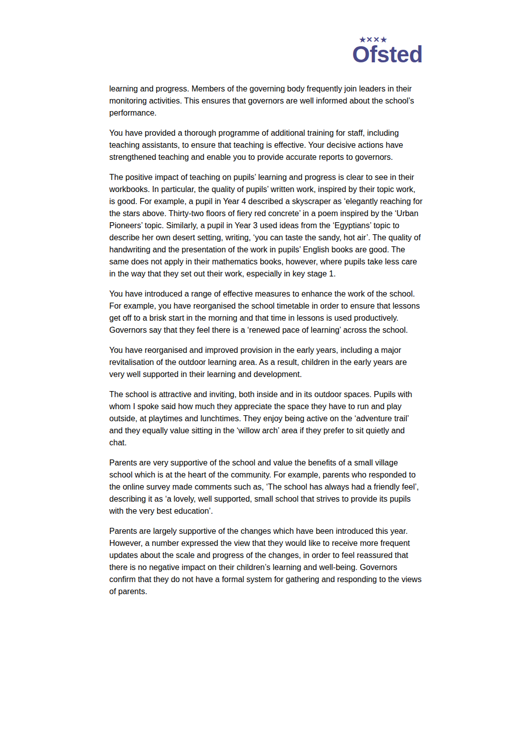★✕✕★ Ofsted
learning and progress. Members of the governing body frequently join leaders in their monitoring activities. This ensures that governors are well informed about the school’s performance.
You have provided a thorough programme of additional training for staff, including teaching assistants, to ensure that teaching is effective. Your decisive actions have strengthened teaching and enable you to provide accurate reports to governors.
The positive impact of teaching on pupils’ learning and progress is clear to see in their workbooks. In particular, the quality of pupils’ written work, inspired by their topic work, is good. For example, a pupil in Year 4 described a skyscraper as ‘elegantly reaching for the stars above. Thirty-two floors of fiery red concrete’ in a poem inspired by the ‘Urban Pioneers’ topic. Similarly, a pupil in Year 3 used ideas from the ‘Egyptians’ topic to describe her own desert setting, writing, ‘you can taste the sandy, hot air’. The quality of handwriting and the presentation of the work in pupils’ English books are good. The same does not apply in their mathematics books, however, where pupils take less care in the way that they set out their work, especially in key stage 1.
You have introduced a range of effective measures to enhance the work of the school. For example, you have reorganised the school timetable in order to ensure that lessons get off to a brisk start in the morning and that time in lessons is used productively. Governors say that they feel there is a ‘renewed pace of learning’ across the school.
You have reorganised and improved provision in the early years, including a major revitalisation of the outdoor learning area. As a result, children in the early years are very well supported in their learning and development.
The school is attractive and inviting, both inside and in its outdoor spaces. Pupils with whom I spoke said how much they appreciate the space they have to run and play outside, at playtimes and lunchtimes. They enjoy being active on the ‘adventure trail’ and they equally value sitting in the ‘willow arch’ area if they prefer to sit quietly and chat.
Parents are very supportive of the school and value the benefits of a small village school which is at the heart of the community. For example, parents who responded to the online survey made comments such as, ‘The school has always had a friendly feel’, describing it as ‘a lovely, well supported, small school that strives to provide its pupils with the very best education’.
Parents are largely supportive of the changes which have been introduced this year. However, a number expressed the view that they would like to receive more frequent updates about the scale and progress of the changes, in order to feel reassured that there is no negative impact on their children’s learning and well-being. Governors confirm that they do not have a formal system for gathering and responding to the views of parents.